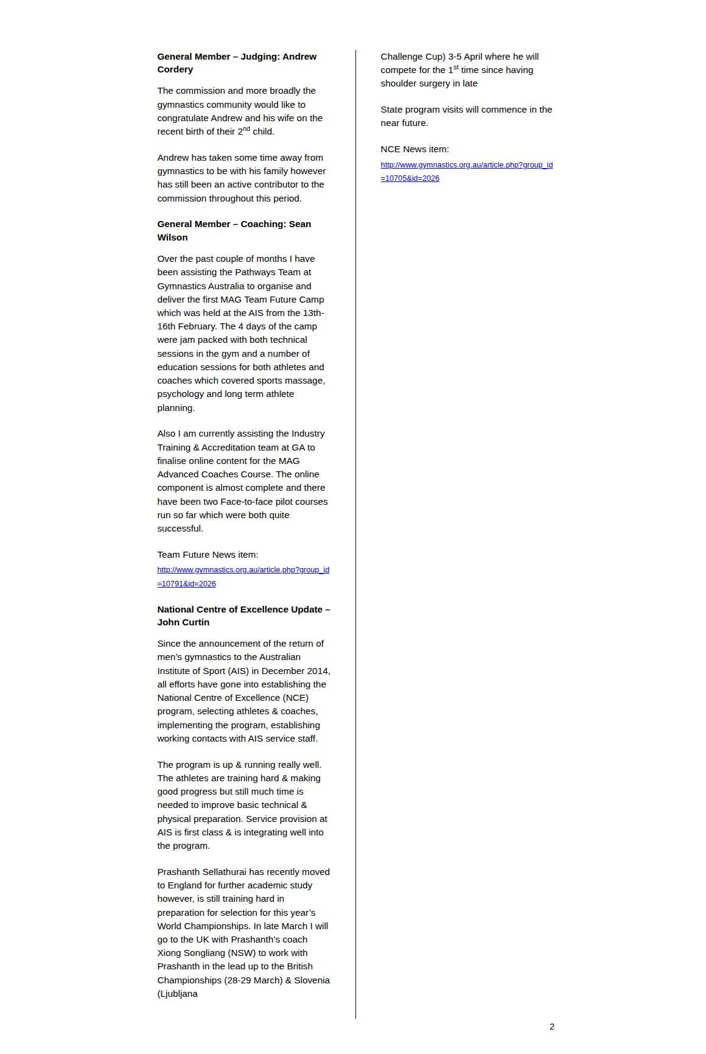General Member – Judging: Andrew Cordery
The commission and more broadly the gymnastics community would like to congratulate Andrew and his wife on the recent birth of their 2nd child.
Andrew has taken some time away from gymnastics to be with his family however has still been an active contributor to the commission throughout this period.
General Member – Coaching: Sean Wilson
Over the past couple of months I have been assisting the Pathways Team at Gymnastics Australia to organise and deliver the first MAG Team Future Camp which was held at the AIS from the 13th-16th February. The 4 days of the camp were jam packed with both technical sessions in the gym and a number of education sessions for both athletes and coaches which covered sports massage, psychology and long term athlete planning.
Also I am currently assisting the Industry Training & Accreditation team at GA to finalise online content for the MAG Advanced Coaches Course. The online component is almost complete and there have been two Face-to-face pilot courses run so far which were both quite successful.
Team Future News item:
http://www.gymnastics.org.au/article.php?group_id=10791&id=2026
National Centre of Excellence Update – John Curtin
Since the announcement of the return of men’s gymnastics to the Australian Institute of Sport (AIS) in December 2014, all efforts have gone into establishing the National Centre of Excellence (NCE) program, selecting athletes & coaches, implementing the program, establishing working contacts with AIS service staff.
The program is up & running really well. The athletes are training hard & making good progress but still much time is needed to improve basic technical & physical preparation. Service provision at AIS is first class & is integrating well into the program.
Prashanth Sellathurai has recently moved to England for further academic study however, is still training hard in preparation for selection for this year’s World Championships. In late March I will go to the UK with Prashanth’s coach Xiong Songliang (NSW) to work with Prashanth in the lead up to the British Championships (28-29 March) & Slovenia (Ljubljana
Challenge Cup) 3-5 April where he will compete for the 1st time since having shoulder surgery in late
State program visits will commence in the near future.
NCE News item:
http://www.gymnastics.org.au/article.php?group_id=10705&id=2026
2